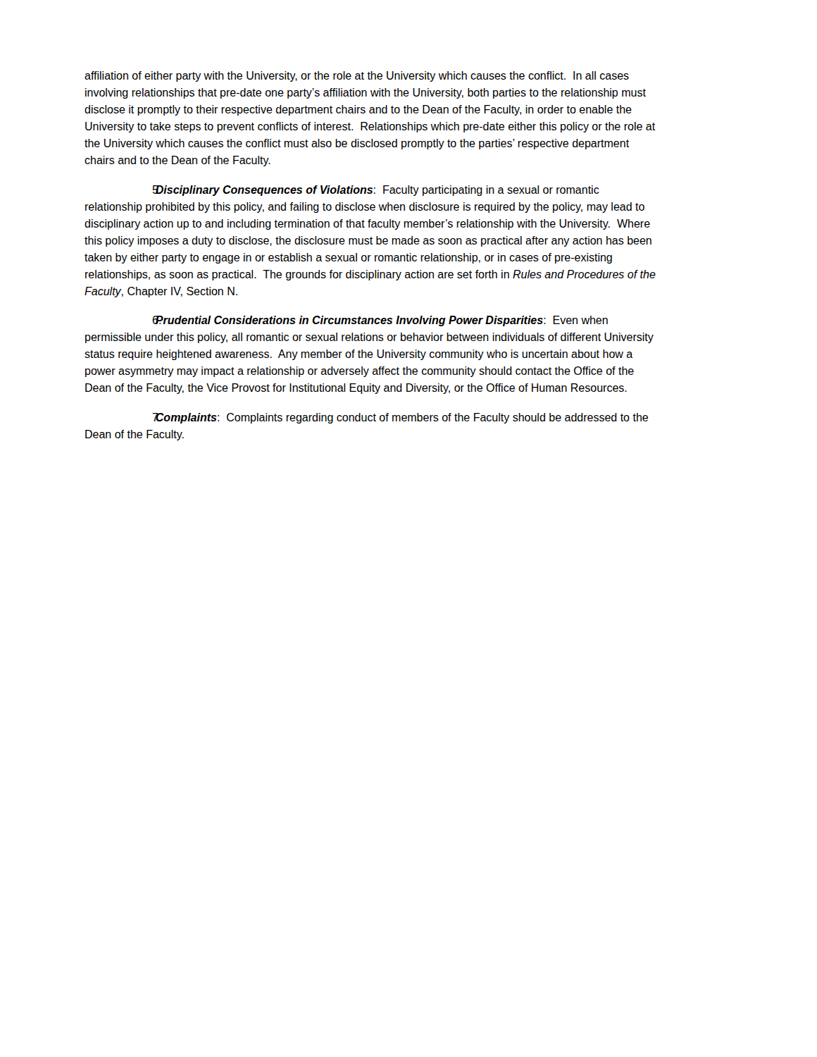affiliation of either party with the University, or the role at the University which causes the conflict. In all cases involving relationships that pre-date one party’s affiliation with the University, both parties to the relationship must disclose it promptly to their respective department chairs and to the Dean of the Faculty, in order to enable the University to take steps to prevent conflicts of interest. Relationships which pre-date either this policy or the role at the University which causes the conflict must also be disclosed promptly to the parties’ respective department chairs and to the Dean of the Faculty.
5. Disciplinary Consequences of Violations: Faculty participating in a sexual or romantic relationship prohibited by this policy, and failing to disclose when disclosure is required by the policy, may lead to disciplinary action up to and including termination of that faculty member’s relationship with the University. Where this policy imposes a duty to disclose, the disclosure must be made as soon as practical after any action has been taken by either party to engage in or establish a sexual or romantic relationship, or in cases of pre-existing relationships, as soon as practical. The grounds for disciplinary action are set forth in Rules and Procedures of the Faculty, Chapter IV, Section N.
6. Prudential Considerations in Circumstances Involving Power Disparities: Even when permissible under this policy, all romantic or sexual relations or behavior between individuals of different University status require heightened awareness. Any member of the University community who is uncertain about how a power asymmetry may impact a relationship or adversely affect the community should contact the Office of the Dean of the Faculty, the Vice Provost for Institutional Equity and Diversity, or the Office of Human Resources.
7. Complaints: Complaints regarding conduct of members of the Faculty should be addressed to the Dean of the Faculty.